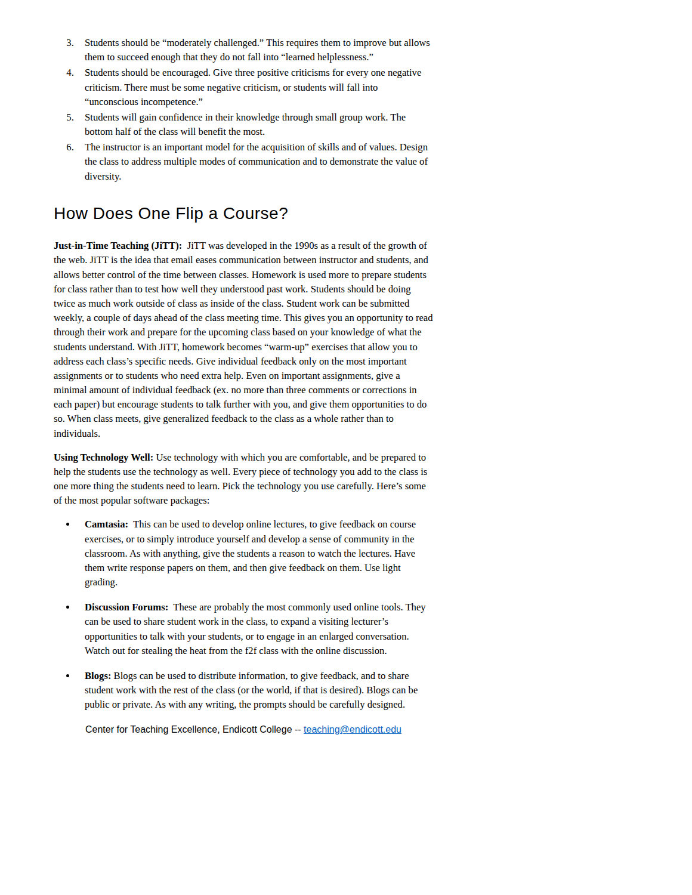Students should be “moderately challenged.” This requires them to improve but allows them to succeed enough that they do not fall into “learned helplessness.”
Students should be encouraged. Give three positive criticisms for every one negative criticism. There must be some negative criticism, or students will fall into “unconscious incompetence.”
Students will gain confidence in their knowledge through small group work. The bottom half of the class will benefit the most.
The instructor is an important model for the acquisition of skills and of values. Design the class to address multiple modes of communication and to demonstrate the value of diversity.
How Does One Flip a Course?
Just-in-Time Teaching (JiTT): JiTT was developed in the 1990s as a result of the growth of the web. JiTT is the idea that email eases communication between instructor and students, and allows better control of the time between classes. Homework is used more to prepare students for class rather than to test how well they understood past work. Students should be doing twice as much work outside of class as inside of the class. Student work can be submitted weekly, a couple of days ahead of the class meeting time. This gives you an opportunity to read through their work and prepare for the upcoming class based on your knowledge of what the students understand. With JiTT, homework becomes “warm-up” exercises that allow you to address each class’s specific needs. Give individual feedback only on the most important assignments or to students who need extra help. Even on important assignments, give a minimal amount of individual feedback (ex. no more than three comments or corrections in each paper) but encourage students to talk further with you, and give them opportunities to do so. When class meets, give generalized feedback to the class as a whole rather than to individuals.
Using Technology Well: Use technology with which you are comfortable, and be prepared to help the students use the technology as well. Every piece of technology you add to the class is one more thing the students need to learn. Pick the technology you use carefully. Here’s some of the most popular software packages:
Camtasia: This can be used to develop online lectures, to give feedback on course exercises, or to simply introduce yourself and develop a sense of community in the classroom. As with anything, give the students a reason to watch the lectures. Have them write response papers on them, and then give feedback on them. Use light grading.
Discussion Forums: These are probably the most commonly used online tools. They can be used to share student work in the class, to expand a visiting lecturer’s opportunities to talk with your students, or to engage in an enlarged conversation. Watch out for stealing the heat from the f2f class with the online discussion.
Blogs: Blogs can be used to distribute information, to give feedback, and to share student work with the rest of the class (or the world, if that is desired). Blogs can be public or private. As with any writing, the prompts should be carefully designed.
Center for Teaching Excellence, Endicott College -- teaching@endicott.edu